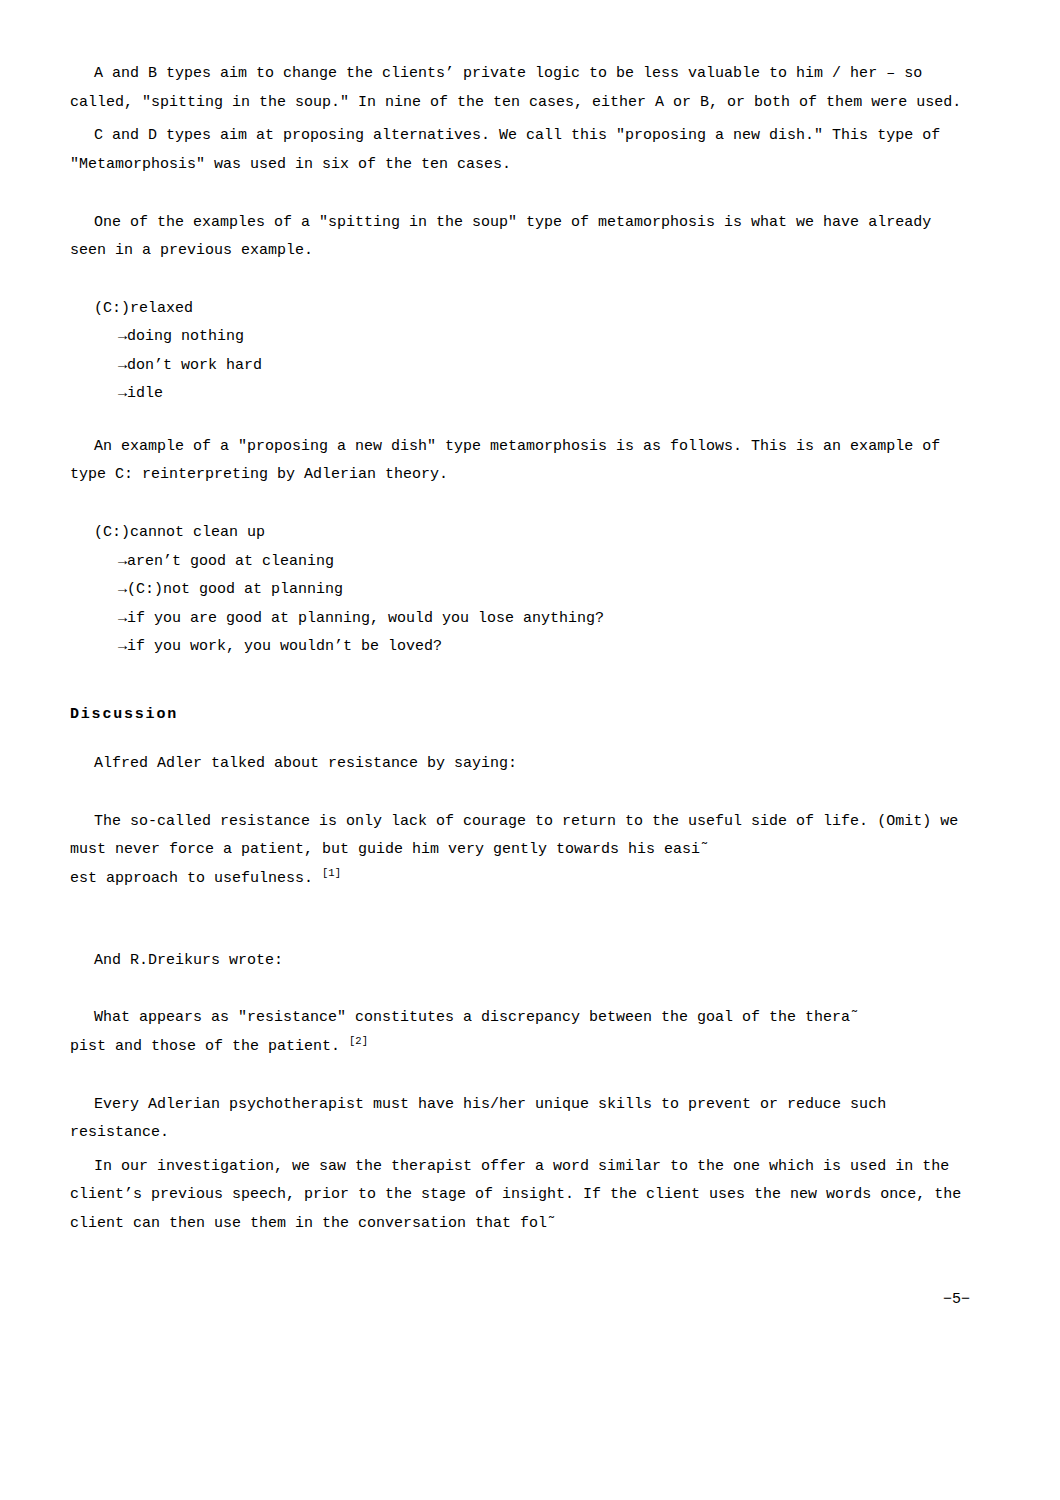A and B types aim to change the clients’ private logic to be less valuable to him / her – so called, "spitting in the soup." In nine of the ten cases, either A or B, or both of them were used.
C and D types aim at proposing alternatives. We call this "proposing a new dish." This type of "Metamorphosis" was used in six of the ten cases.
One of the examples of a "spitting in the soup" type of metamorphosis is what we have already seen in a previous example.
(C:)relaxed
→doing nothing
→don’t work hard
→idle
An example of a "proposing a new dish" type metamorphosis is as follows. This is an example of type C: reinterpreting by Adlerian theory.
(C:)cannot clean up
→aren’t good at cleaning
→(C:)not good at planning
→if you are good at planning, would you lose anything?
→if you work, you wouldn’t be loved?
Discussion
Alfred Adler talked about resistance by saying:
The so-called resistance is only lack of courage to return to the useful side of life. (Omit) we must never force a patient, but guide him very gently towards his easi˜
est approach to usefulness. [1]
And R.Dreikurs wrote:
What appears as "resistance" constitutes a discrepancy between the goal of the thera˜
pist and those of the patient. [2]
Every Adlerian psychotherapist must have his/her unique skills to prevent or reduce such resistance.
In our investigation, we saw the therapist offer a word similar to the one which is used in the client’s previous speech, prior to the stage of insight. If the client uses the new words once, the client can then use them in the conversation that fol˜
−5−